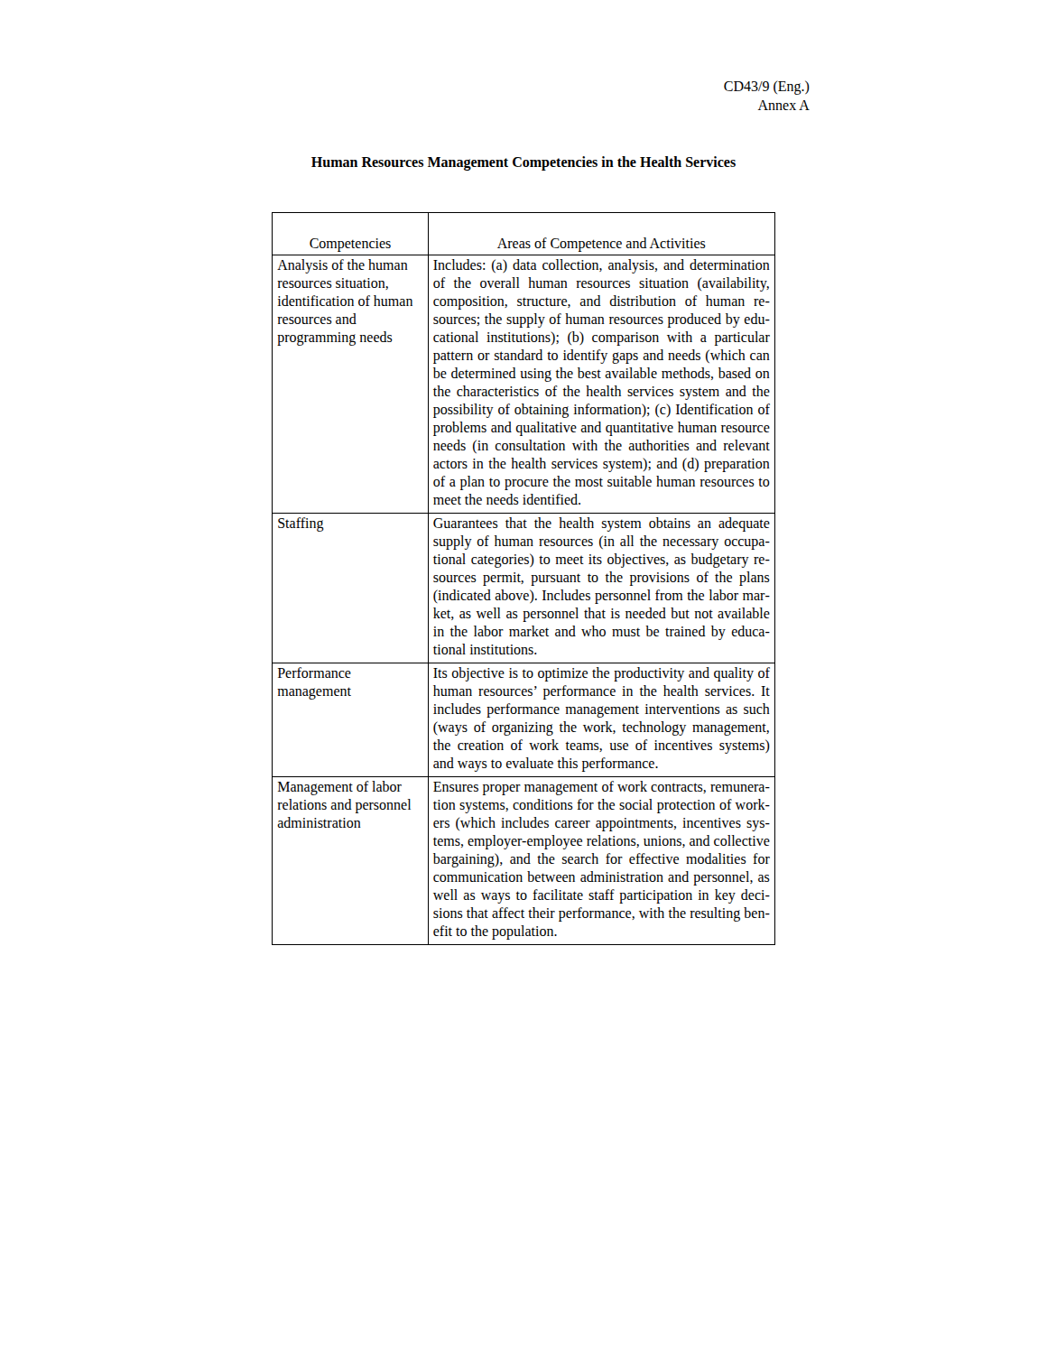CD43/9 (Eng.)
Annex A
Human Resources Management Competencies in the Health Services
| Competencies | Areas of Competence and Activities |
| --- | --- |
| Analysis of the human resources situation, identification of human resources and programming needs | Includes: (a) data collection, analysis, and determination of the overall human resources situation (availability, composition, structure, and distribution of human resources; the supply of human resources produced by educational institutions); (b) comparison with a particular pattern or standard to identify gaps and needs (which can be determined using the best available methods, based on the characteristics of the health services system and the possibility of obtaining information); (c) Identification of problems and qualitative and quantitative human resource needs (in consultation with the authorities and relevant actors in the health services system); and (d) preparation of a plan to procure the most suitable human resources to meet the needs identified. |
| Staffing | Guarantees that the health system obtains an adequate supply of human resources (in all the necessary occupational categories) to meet its objectives, as budgetary resources permit, pursuant to the provisions of the plans (indicated above). Includes personnel from the labor market, as well as personnel that is needed but not available in the labor market and who must be trained by educational institutions. |
| Performance management | Its objective is to optimize the productivity and quality of human resources’ performance in the health services. It includes performance management interventions as such (ways of organizing the work, technology management, the creation of work teams, use of incentives systems) and ways to evaluate this performance. |
| Management of labor relations and personnel administration | Ensures proper management of work contracts, remuneration systems, conditions for the social protection of workers (which includes career appointments, incentives systems, employer-employee relations, unions, and collective bargaining), and the search for effective modalities for communication between administration and personnel, as well as ways to facilitate staff participation in key decisions that affect their performance, with the resulting benefit to the population. |